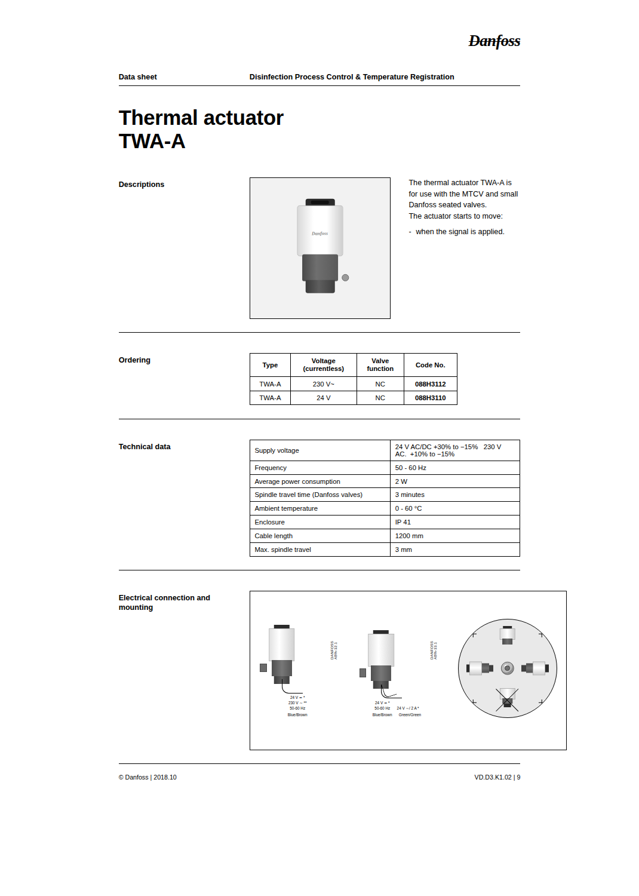Danfoss
Data sheet
Disinfection Process Control & Temperature Registration
Thermal actuator
TWA-A
Descriptions
Danfoss
The thermal actuator TWA-A is for use with the MTCV and small Danfoss seated valves.
The actuator starts to move:
when the signal is applied.
Ordering
| Type | Voltage (currentless) | Valve function | Code No. |
| --- | --- | --- | --- |
| TWA-A | 230 V~ | NC | 088H3112 |
| TWA-A | 24 V | NC | 088H3110 |
Technical data
| Supply voltage | 24 V AC/DC +30% to −15% 230 V AC. +10% to −15% |
| Frequency | 50 - 60 Hz |
| Average power consumption | 2 W |
| Spindle travel time (Danfoss valves) | 3 minutes |
| Ambient temperature | 0 - 60 °C |
| Enclosure | IP 41 |
| Cable length | 1200 mm |
| Max. spindle travel | 3 mm |
Electrical connection and
mounting
DANFOSS
ABfh-32.1
24 V ≃ *
230 V ∼ **
50-60 Hz
Blue/Brown
DANFOSS
ABfh-33.1
24 V ≃ *
50-60 Hz
24 V ∼/ 2 A *
Blue/Brown
Green/Green
© Danfoss | 2018.10
VD.D3.K1.02 | 9